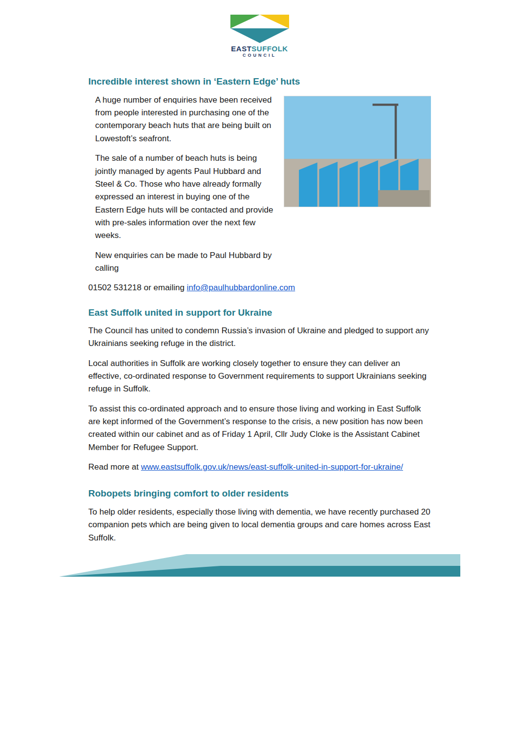EAST SUFFOLK
COUNCIL
Incredible interest shown in ‘Eastern Edge’ huts
A huge number of enquiries have been received from people interested in purchasing one of the contemporary beach huts that are being built on Lowestoft’s seafront.
The sale of a number of beach huts is being jointly managed by agents Paul Hubbard and Steel & Co. Those who have already formally expressed an interest in buying one of the Eastern Edge huts will be contacted and provide with pre-sales information over the next few weeks.
New enquiries can be made to Paul Hubbard by calling
01502 531218 or emailing info@paulhubbardonline.com
East Suffolk united in support for Ukraine
The Council has united to condemn Russia’s invasion of Ukraine and pledged to support any Ukrainians seeking refuge in the district.
Local authorities in Suffolk are working closely together to ensure they can deliver an effective, co-ordinated response to Government requirements to support Ukrainians seeking refuge in Suffolk.
To assist this co-ordinated approach and to ensure those living and working in East Suffolk are kept informed of the Government’s response to the crisis, a new position has now been created within our cabinet and as of Friday 1 April, Cllr Judy Cloke is the Assistant Cabinet Member for Refugee Support.
Read more at www.eastsuffolk.gov.uk/news/east-suffolk-united-in-support-for-ukraine/
Robopets bringing comfort to older residents
To help older residents, especially those living with dementia, we have recently purchased 20 companion pets which are being given to local dementia groups and care homes across East Suffolk.